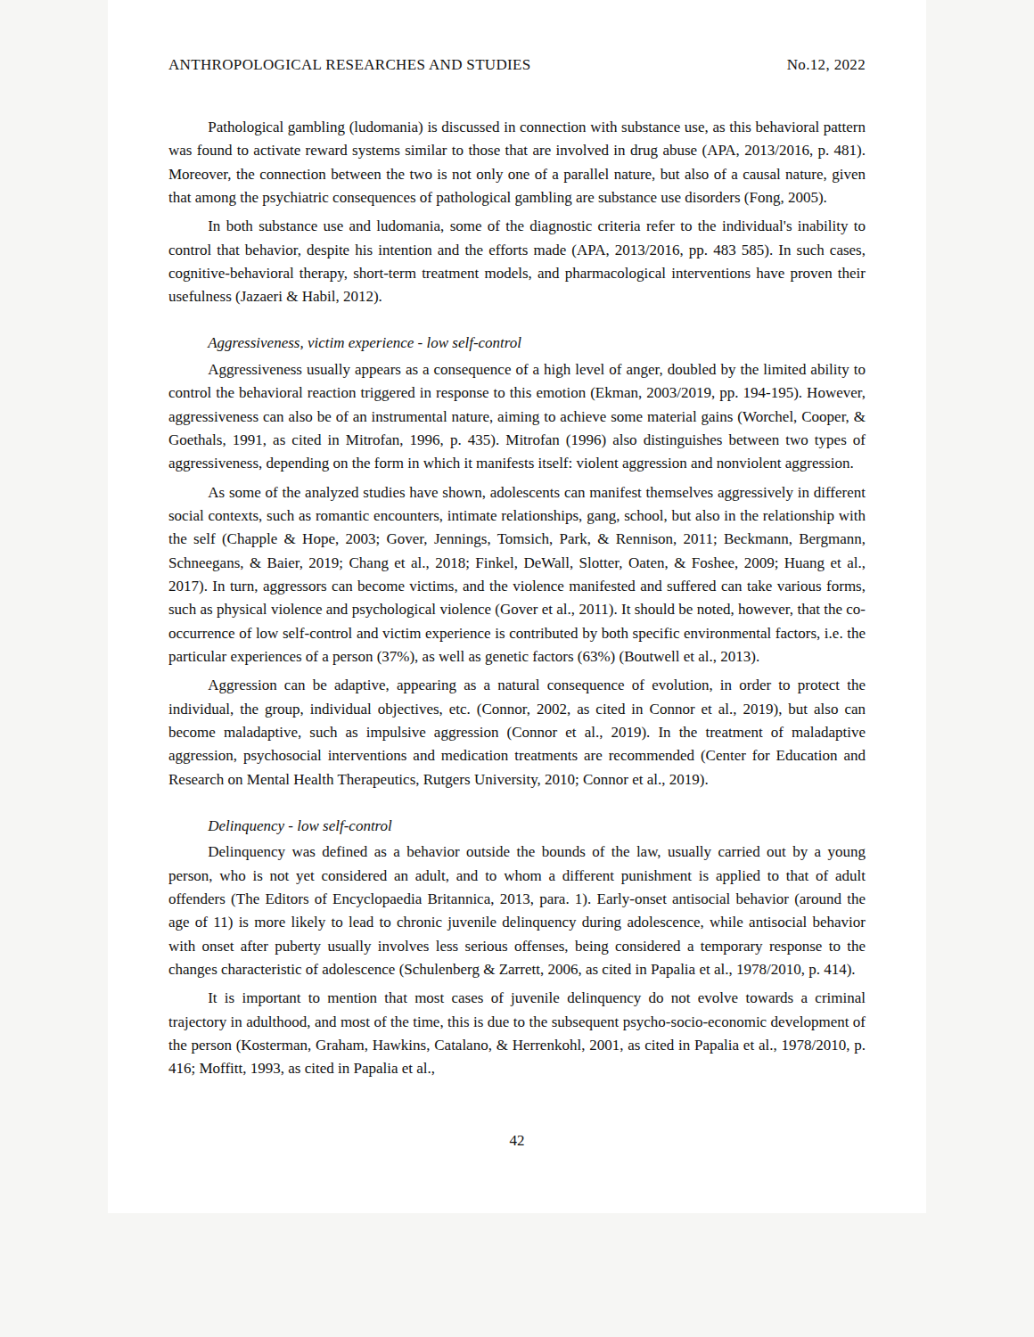Anthropological Researches and Studies No.12, 2022
Pathological gambling (ludomania) is discussed in connection with substance use, as this behavioral pattern was found to activate reward systems similar to those that are involved in drug abuse (APA, 2013/2016, p. 481). Moreover, the connection between the two is not only one of a parallel nature, but also of a causal nature, given that among the psychiatric consequences of pathological gambling are substance use disorders (Fong, 2005).
In both substance use and ludomania, some of the diagnostic criteria refer to the individual's inability to control that behavior, despite his intention and the efforts made (APA, 2013/2016, pp. 483 585). In such cases, cognitive-behavioral therapy, short-term treatment models, and pharmacological interventions have proven their usefulness (Jazaeri & Habil, 2012).
Aggressiveness, victim experience - low self-control
Aggressiveness usually appears as a consequence of a high level of anger, doubled by the limited ability to control the behavioral reaction triggered in response to this emotion (Ekman, 2003/2019, pp. 194-195). However, aggressiveness can also be of an instrumental nature, aiming to achieve some material gains (Worchel, Cooper, & Goethals, 1991, as cited in Mitrofan, 1996, p. 435). Mitrofan (1996) also distinguishes between two types of aggressiveness, depending on the form in which it manifests itself: violent aggression and nonviolent aggression.
As some of the analyzed studies have shown, adolescents can manifest themselves aggressively in different social contexts, such as romantic encounters, intimate relationships, gang, school, but also in the relationship with the self (Chapple & Hope, 2003; Gover, Jennings, Tomsich, Park, & Rennison, 2011; Beckmann, Bergmann, Schneegans, & Baier, 2019; Chang et al., 2018; Finkel, DeWall, Slotter, Oaten, & Foshee, 2009; Huang et al., 2017). In turn, aggressors can become victims, and the violence manifested and suffered can take various forms, such as physical violence and psychological violence (Gover et al., 2011). It should be noted, however, that the co-occurrence of low self-control and victim experience is contributed by both specific environmental factors, i.e. the particular experiences of a person (37%), as well as genetic factors (63%) (Boutwell et al., 2013).
Aggression can be adaptive, appearing as a natural consequence of evolution, in order to protect the individual, the group, individual objectives, etc. (Connor, 2002, as cited in Connor et al., 2019), but also can become maladaptive, such as impulsive aggression (Connor et al., 2019). In the treatment of maladaptive aggression, psychosocial interventions and medication treatments are recommended (Center for Education and Research on Mental Health Therapeutics, Rutgers University, 2010; Connor et al., 2019).
Delinquency - low self-control
Delinquency was defined as a behavior outside the bounds of the law, usually carried out by a young person, who is not yet considered an adult, and to whom a different punishment is applied to that of adult offenders (The Editors of Encyclopaedia Britannica, 2013, para. 1). Early-onset antisocial behavior (around the age of 11) is more likely to lead to chronic juvenile delinquency during adolescence, while antisocial behavior with onset after puberty usually involves less serious offenses, being considered a temporary response to the changes characteristic of adolescence (Schulenberg & Zarrett, 2006, as cited in Papalia et al., 1978/2010, p. 414).
It is important to mention that most cases of juvenile delinquency do not evolve towards a criminal trajectory in adulthood, and most of the time, this is due to the subsequent psycho-socio-economic development of the person (Kosterman, Graham, Hawkins, Catalano, & Herrenkohl, 2001, as cited in Papalia et al., 1978/2010, p. 416; Moffitt, 1993, as cited in Papalia et al.,
42